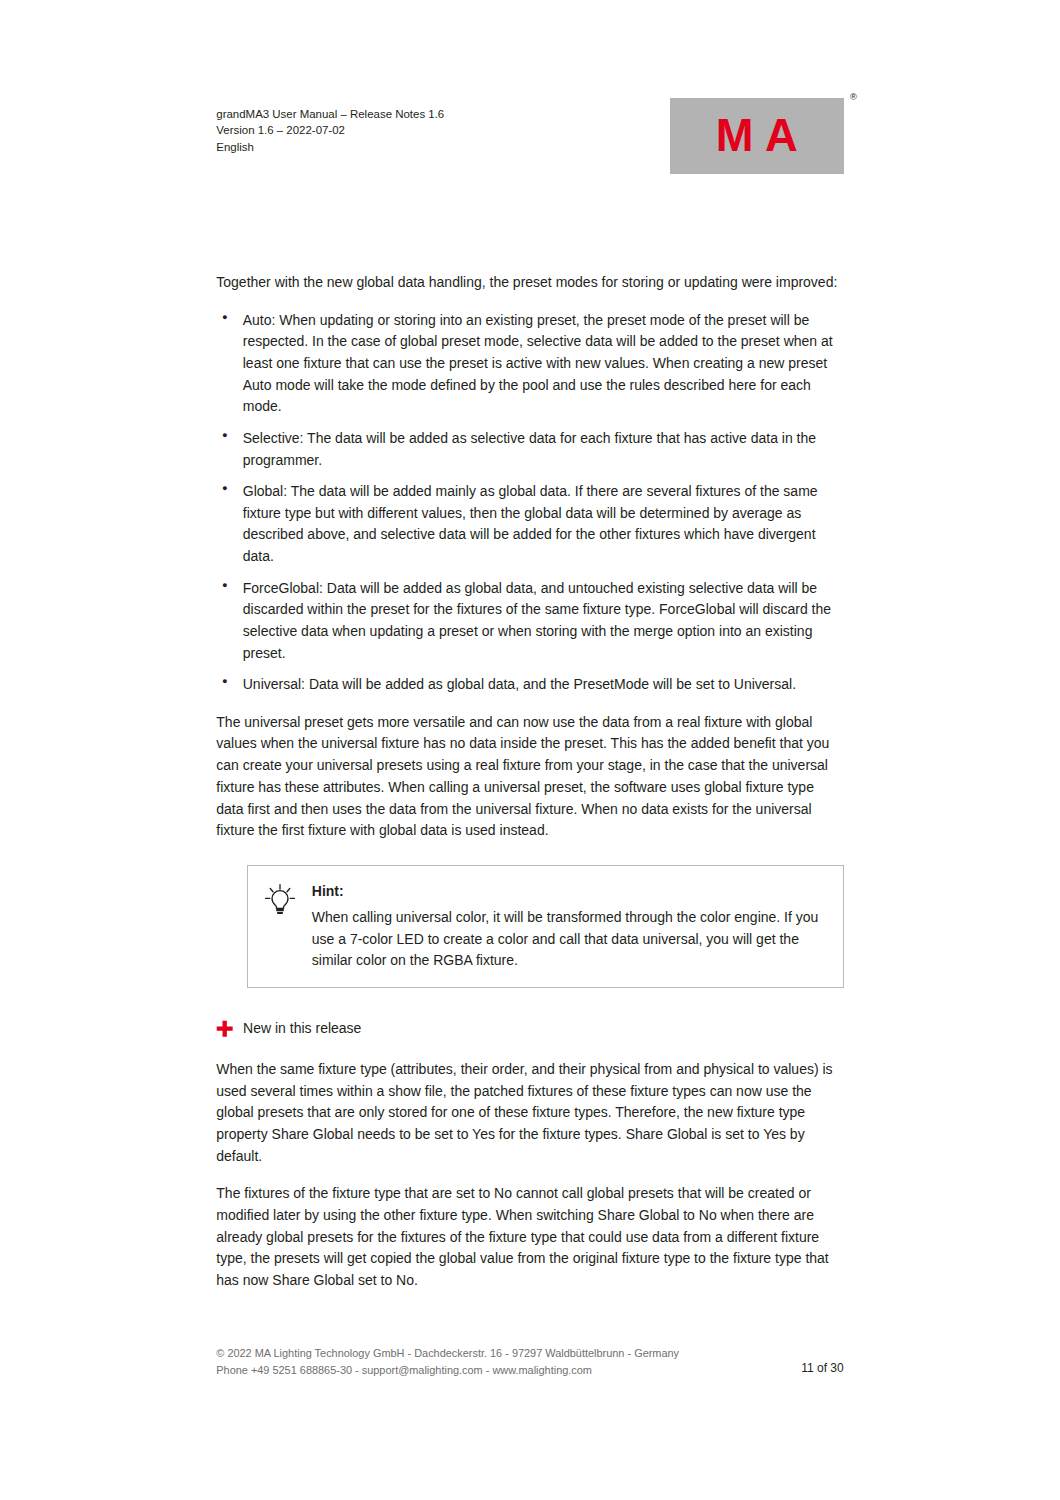grandMA3 User Manual – Release Notes 1.6
Version 1.6 – 2022-07-02
English
MA ®
Together with the new global data handling, the preset modes for storing or updating were improved:
Auto: When updating or storing into an existing preset, the preset mode of the preset will be respected. In the case of global preset mode, selective data will be added to the preset when at least one fixture that can use the preset is active with new values. When creating a new preset Auto mode will take the mode defined by the pool and use the rules described here for each mode.
Selective: The data will be added as selective data for each fixture that has active data in the programmer.
Global: The data will be added mainly as global data. If there are several fixtures of the same fixture type but with different values, then the global data will be determined by average as described above, and selective data will be added for the other fixtures which have divergent data.
ForceGlobal: Data will be added as global data, and untouched existing selective data will be discarded within the preset for the fixtures of the same fixture type. ForceGlobal will discard the selective data when updating a preset or when storing with the merge option into an existing preset.
Universal: Data will be added as global data, and the PresetMode will be set to Universal.
The universal preset gets more versatile and can now use the data from a real fixture with global values when the universal fixture has no data inside the preset. This has the added benefit that you can create your universal presets using a real fixture from your stage, in the case that the universal fixture has these attributes. When calling a universal preset, the software uses global fixture type data first and then uses the data from the universal fixture. When no data exists for the universal fixture the first fixture with global data is used instead.
Hint:
When calling universal color, it will be transformed through the color engine. If you use a 7-color LED to create a color and call that data universal, you will get the similar color on the RGBA fixture.
New in this release
When the same fixture type (attributes, their order, and their physical from and physical to values) is used several times within a show file, the patched fixtures of these fixture types can now use the global presets that are only stored for one of these fixture types. Therefore, the new fixture type property Share Global needs to be set to Yes for the fixture types. Share Global is set to Yes by default.
The fixtures of the fixture type that are set to No cannot call global presets that will be created or modified later by using the other fixture type. When switching Share Global to No when there are already global presets for the fixtures of the fixture type that could use data from a different fixture type, the presets will get copied the global value from the original fixture type to the fixture type that has now Share Global set to No.
© 2022 MA Lighting Technology GmbH - Dachdeckerstr. 16 - 97297 Waldbüttelbrunn - Germany
Phone +49 5251 688865-30 - support@malighting.com - www.malighting.com
11 of 30